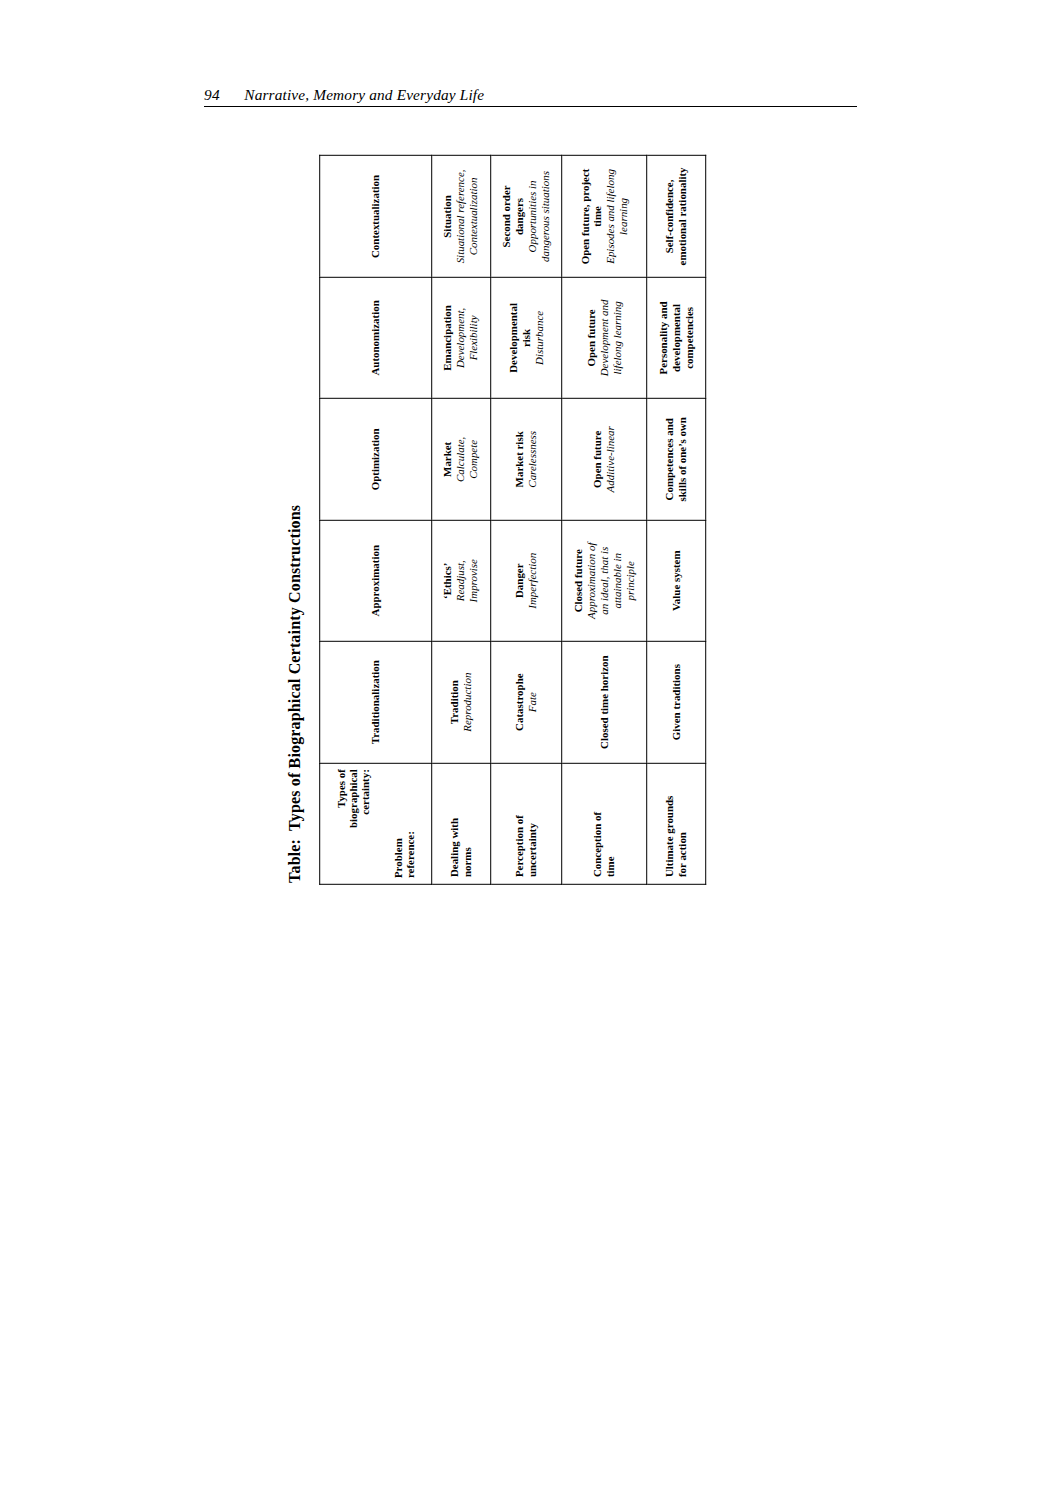94 Narrative, Memory and Everyday Life
Table: Types of Biographical Certainty Constructions
| Types of biographical certainty: Problem reference: | Traditionalization | Approximation | Optimization | Autonomization | Contextualization |
| --- | --- | --- | --- | --- | --- |
| Dealing with norms | Tradition Reproduction | ‘Ethics’ Readjust, Improvise | Market Calculate, Compete | Emancipation Development, Flexibility | Situation Situational reference, Contextualization |
| Perception of uncertainty | Catastrophe Fate | Danger Imperfection | Market risk Carelessness | Developmental risk Disturbance | Second order dangers Opportunities in dangerous situations |
| Conception of time | Closed time horizon | Closed future Approximation of an ideal, that is attainable in principle | Open future Additive-linear | Open future Development and lifelong learning | Open future, project time Episodes and lifelong learning |
| Ultimate grounds for action | Given traditions | Value system | Competences and skills of one’s own | Personality and developmental competencies | Self-confidence, emotional rationality |